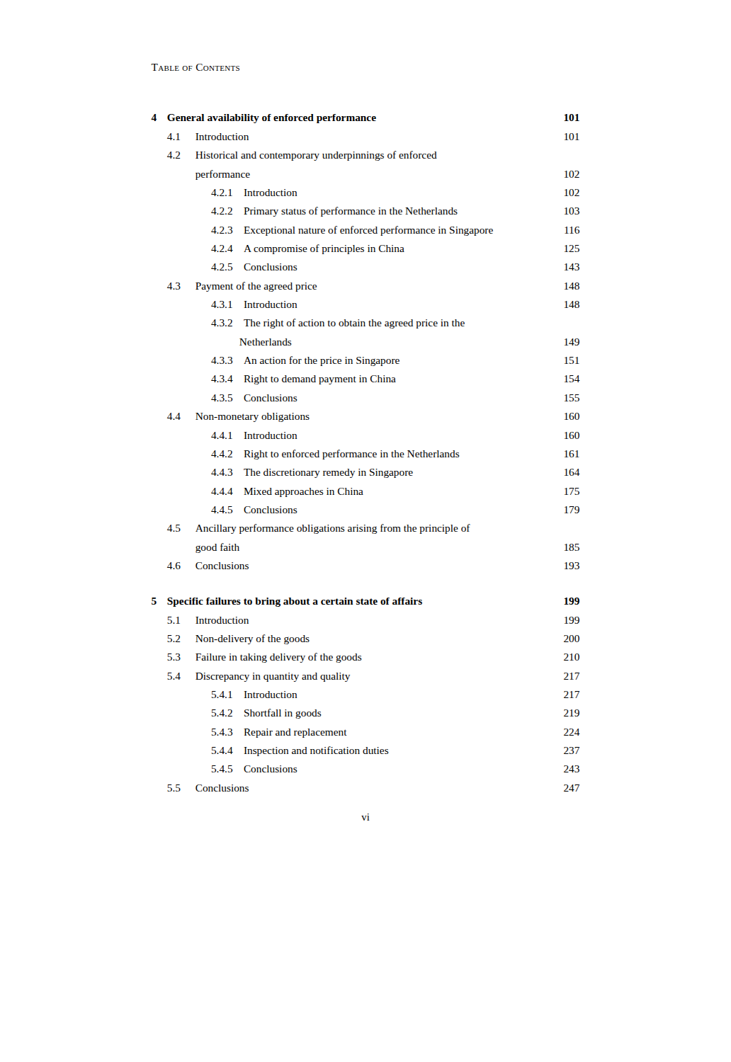Table of Contents
| 4 | General availability of enforced performance | 101 |
| | 4.1 | Introduction | 101 |
| | 4.2 | Historical and contemporary underpinnings of enforced | |
| | | performance | 102 |
| | | 4.2.1 Introduction | 102 |
| | | 4.2.2 Primary status of performance in the Netherlands | 103 |
| | | 4.2.3 Exceptional nature of enforced performance in Singapore | 116 |
| | | 4.2.4 A compromise of principles in China | 125 |
| | | 4.2.5 Conclusions | 143 |
| | 4.3 | Payment of the agreed price | 148 |
| | | 4.3.1 Introduction | 148 |
| | | 4.3.2 The right of action to obtain the agreed price in the | |
| | | Netherlands | 149 |
| | | 4.3.3 An action for the price in Singapore | 151 |
| | | 4.3.4 Right to demand payment in China | 154 |
| | | 4.3.5 Conclusions | 155 |
| | 4.4 | Non-monetary obligations | 160 |
| | | 4.4.1 Introduction | 160 |
| | | 4.4.2 Right to enforced performance in the Netherlands | 161 |
| | | 4.4.3 The discretionary remedy in Singapore | 164 |
| | | 4.4.4 Mixed approaches in China | 175 |
| | | 4.4.5 Conclusions | 179 |
| | 4.5 | Ancillary performance obligations arising from the principle of | |
| | | good faith | 185 |
| | 4.6 | Conclusions | 193 |
| 5 | Specific failures to bring about a certain state of affairs | 199 |
| | 5.1 | Introduction | 199 |
| | 5.2 | Non-delivery of the goods | 200 |
| | 5.3 | Failure in taking delivery of the goods | 210 |
| | 5.4 | Discrepancy in quantity and quality | 217 |
| | | 5.4.1 Introduction | 217 |
| | | 5.4.2 Shortfall in goods | 219 |
| | | 5.4.3 Repair and replacement | 224 |
| | | 5.4.4 Inspection and notification duties | 237 |
| | | 5.4.5 Conclusions | 243 |
| | 5.5 | Conclusions | 247 |
vi